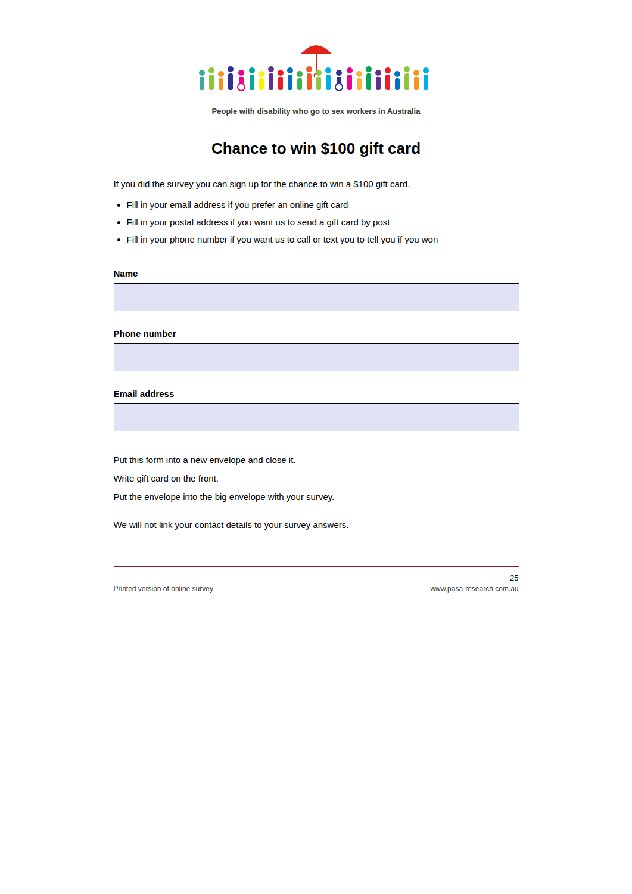People with disability who go to sex workers in Australia
Chance to win $100 gift card
If you did the survey you can sign up for the chance to win a $100 gift card.
Fill in your email address if you prefer an online gift card
Fill in your postal address if you want us to send a gift card by post
Fill in your phone number if you want us to call or text you to tell you if you won
Name
Phone number
Email address
Put this form into a new envelope and close it.
Write gift card on the front.
Put the envelope into the big envelope with your survey.
We will not link your contact details to your survey answers.
25
Printed version of online survey
www.pasa-research.com.au